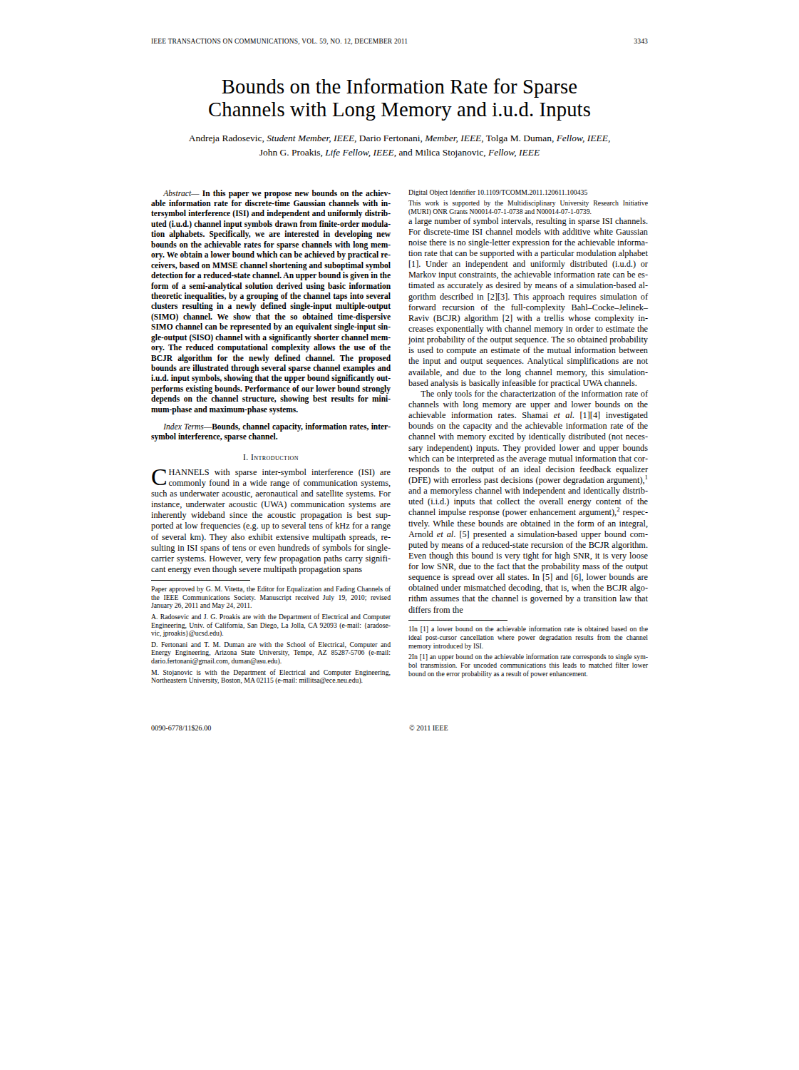IEEE TRANSACTIONS ON COMMUNICATIONS, VOL. 59, NO. 12, DECEMBER 2011
3343
Bounds on the Information Rate for Sparse
Channels with Long Memory and i.u.d. Inputs
Andreja Radosevic, Student Member, IEEE, Dario Fertonani, Member, IEEE, Tolga M. Duman, Fellow, IEEE,
John G. Proakis, Life Fellow, IEEE, and Milica Stojanovic, Fellow, IEEE
Abstract— In this paper we propose new bounds on the achievable information rate for discrete-time Gaussian channels with intersymbol interference (ISI) and independent and uniformly distributed (i.u.d.) channel input symbols drawn from finite-order modulation alphabets. Specifically, we are interested in developing new bounds on the achievable rates for sparse channels with long memory. We obtain a lower bound which can be achieved by practical receivers, based on MMSE channel shortening and suboptimal symbol detection for a reduced-state channel. An upper bound is given in the form of a semi-analytical solution derived using basic information theoretic inequalities, by a grouping of the channel taps into several clusters resulting in a newly defined single-input multiple-output (SIMO) channel. We show that the so obtained time-dispersive SIMO channel can be represented by an equivalent single-input single-output (SISO) channel with a significantly shorter channel memory. The reduced computational complexity allows the use of the BCJR algorithm for the newly defined channel. The proposed bounds are illustrated through several sparse channel examples and i.u.d. input symbols, showing that the upper bound significantly outperforms existing bounds. Performance of our lower bound strongly depends on the channel structure, showing best results for minimum-phase and maximum-phase systems.
Index Terms—Bounds, channel capacity, information rates, intersymbol interference, sparse channel.
I. Introduction
CHANNELS with sparse inter-symbol interference (ISI) are commonly found in a wide range of communication systems, such as underwater acoustic, aeronautical and satellite systems. For instance, underwater acoustic (UWA) communication systems are inherently wideband since the acoustic propagation is best supported at low frequencies (e.g. up to several tens of kHz for a range of several km). They also exhibit extensive multipath spreads, resulting in ISI spans of tens or even hundreds of symbols for single-carrier systems. However, very few propagation paths carry significant energy even though severe multipath propagation spans
Paper approved by G. M. Vitetta, the Editor for Equalization and Fading Channels of the IEEE Communications Society. Manuscript received July 19, 2010; revised January 26, 2011 and May 24, 2011.
A. Radosevic and J. G. Proakis are with the Department of Electrical and Computer Engineering, Univ. of California, San Diego, La Jolla, CA 92093 (e-mail: {aradosevic, jproakis}@ucsd.edu).
D. Fertonani and T. M. Duman are with the School of Electrical, Computer and Energy Engineering, Arizona State University, Tempe, AZ 85287-5706 (e-mail: dario.fertonani@gmail.com, duman@asu.edu).
M. Stojanovic is with the Department of Electrical and Computer Engineering, Northeastern University, Boston, MA 02115 (e-mail: millitsa@ece.neu.edu).
Digital Object Identifier 10.1109/TCOMM.2011.120611.100435
This work is supported by the Multidisciplinary University Research Initiative (MURI) ONR Grants N00014-07-1-0738 and N00014-07-1-0739.
a large number of symbol intervals, resulting in sparse ISI channels. For discrete-time ISI channel models with additive white Gaussian noise there is no single-letter expression for the achievable information rate that can be supported with a particular modulation alphabet [1]. Under an independent and uniformly distributed (i.u.d.) or Markov input constraints, the achievable information rate can be estimated as accurately as desired by means of a simulation-based algorithm described in [2][3]. This approach requires simulation of forward recursion of the full-complexity Bahl–Cocke–Jelinek–Raviv (BCJR) algorithm [2] with a trellis whose complexity increases exponentially with channel memory in order to estimate the joint probability of the output sequence. The so obtained probability is used to compute an estimate of the mutual information between the input and output sequences. Analytical simplifications are not available, and due to the long channel memory, this simulation-based analysis is basically infeasible for practical UWA channels.
The only tools for the characterization of the information rate of channels with long memory are upper and lower bounds on the achievable information rates. Shamai et al. [1][4] investigated bounds on the capacity and the achievable information rate of the channel with memory excited by identically distributed (not necessary independent) inputs. They provided lower and upper bounds which can be interpreted as the average mutual information that corresponds to the output of an ideal decision feedback equalizer (DFE) with errorless past decisions (power degradation argument),1 and a memoryless channel with independent and identically distributed (i.i.d.) inputs that collect the overall energy content of the channel impulse response (power enhancement argument),2 respectively. While these bounds are obtained in the form of an integral, Arnold et al. [5] presented a simulation-based upper bound computed by means of a reduced-state recursion of the BCJR algorithm. Even though this bound is very tight for high SNR, it is very loose for low SNR, due to the fact that the probability mass of the output sequence is spread over all states. In [5] and [6], lower bounds are obtained under mismatched decoding, that is, when the BCJR algorithm assumes that the channel is governed by a transition law that differs from the
1 In [1] a lower bound on the achievable information rate is obtained based on the ideal post-cursor cancellation where power degradation results from the channel memory introduced by ISI.
2 In [1] an upper bound on the achievable information rate corresponds to single symbol transmission. For uncoded communications this leads to matched filter lower bound on the error probability as a result of power enhancement.
0090-6778/11$26.00 © 2011 IEEE